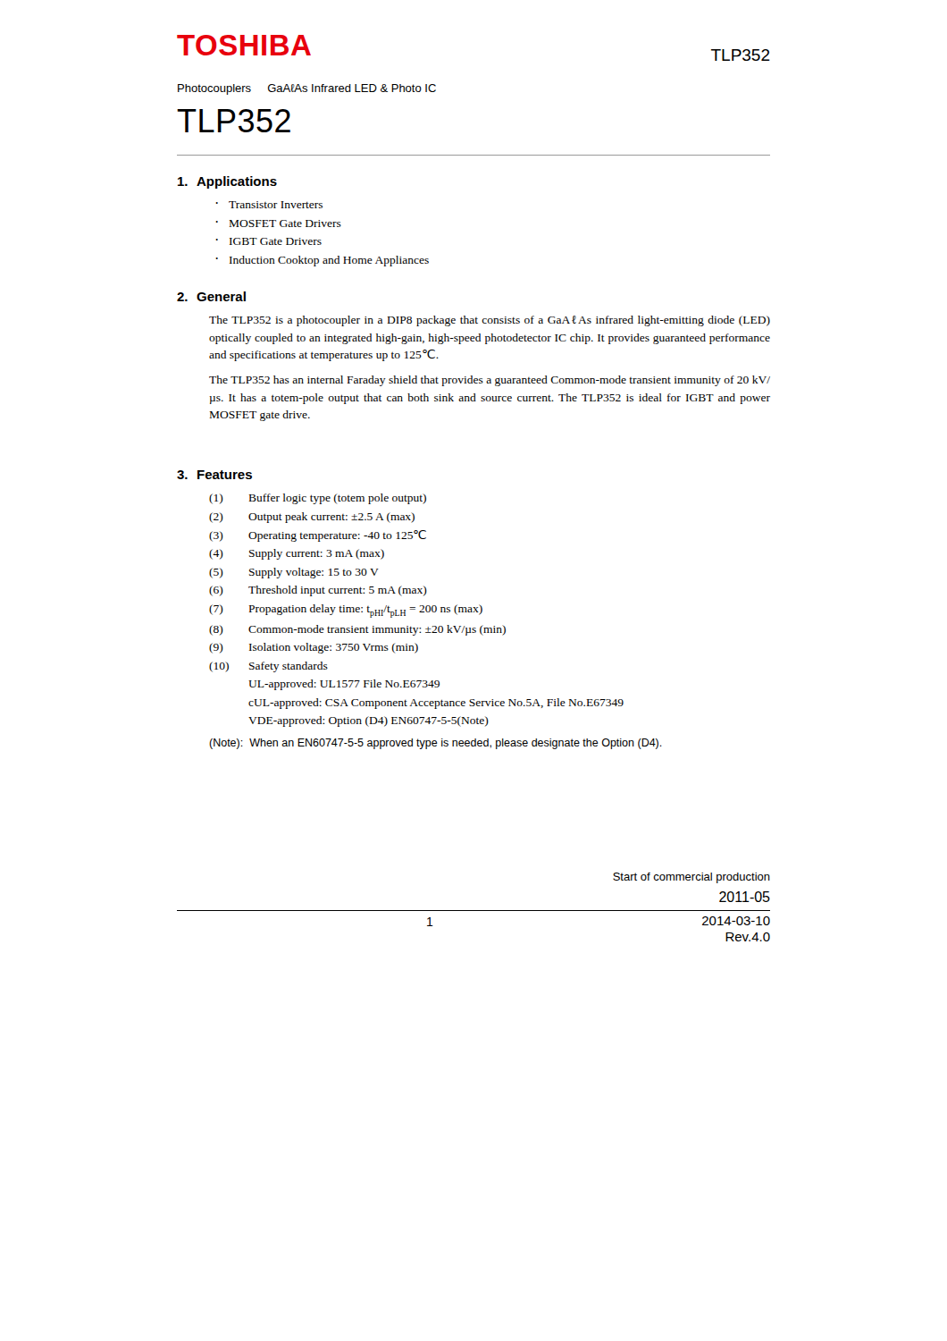TOSHIBA
TLP352
Photocouplers GaAℓAs Infrared LED & Photo IC
TLP352
1. Applications
Transistor Inverters
MOSFET Gate Drivers
IGBT Gate Drivers
Induction Cooktop and Home Appliances
2. General
The TLP352 is a photocoupler in a DIP8 package that consists of a GaAℓAs infrared light-emitting diode (LED) optically coupled to an integrated high-gain, high-speed photodetector IC chip. It provides guaranteed performance and specifications at temperatures up to 125℃.
The TLP352 has an internal Faraday shield that provides a guaranteed Common-mode transient immunity of 20 kV/µs. It has a totem-pole output that can both sink and source current. The TLP352 is ideal for IGBT and power MOSFET gate drive.
3. Features
(1) Buffer logic type (totem pole output)
(2) Output peak current: ±2.5 A (max)
(3) Operating temperature: -40 to 125℃
(4) Supply current: 3 mA (max)
(5) Supply voltage: 15 to 30 V
(6) Threshold input current: 5 mA (max)
(7) Propagation delay time: tpHI/tpLH = 200 ns (max)
(8) Common-mode transient immunity: ±20 kV/µs (min)
(9) Isolation voltage: 3750 Vrms (min)
(10) Safety standards
UL-approved: UL1577 File No.E67349
cUL-approved: CSA Component Acceptance Service No.5A, File No.E67349
VDE-approved: Option (D4) EN60747-5-5(Note)
(Note): When an EN60747-5-5 approved type is needed, please designate the Option (D4).
Start of commercial production
2011-05
1
2014-03-10
Rev.4.0